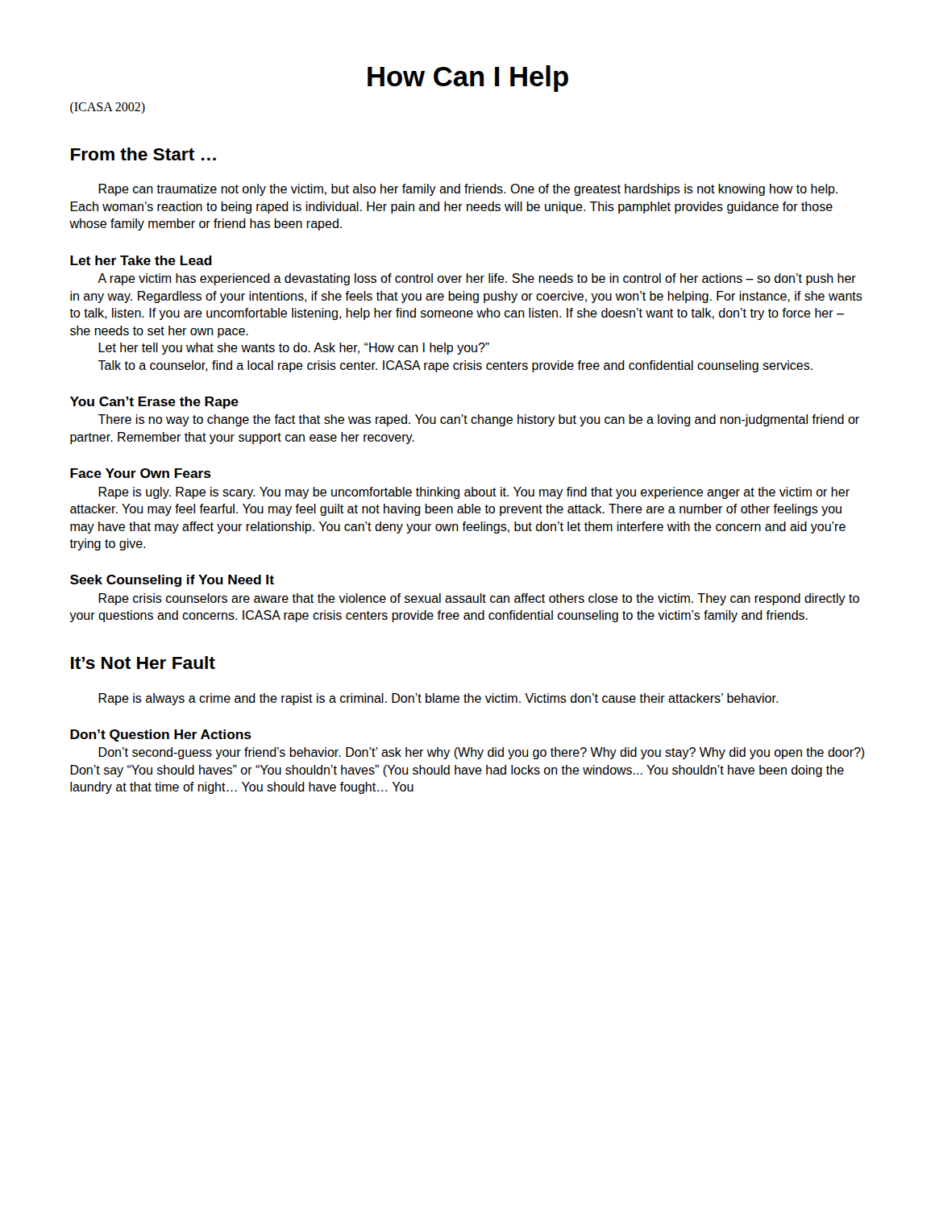How Can I Help
(ICASA 2002)
From the Start …
Rape can traumatize not only the victim, but also her family and friends. One of the greatest hardships is not knowing how to help. Each woman’s reaction to being raped is individual. Her pain and her needs will be unique. This pamphlet provides guidance for those whose family member or friend has been raped.
Let her Take the Lead
A rape victim has experienced a devastating loss of control over her life. She needs to be in control of her actions – so don’t push her in any way. Regardless of your intentions, if she feels that you are being pushy or coercive, you won’t be helping. For instance, if she wants to talk, listen. If you are uncomfortable listening, help her find someone who can listen. If she doesn’t want to talk, don’t try to force her – she needs to set her own pace.
Let her tell you what she wants to do. Ask her, “How can I help you?”
Talk to a counselor, find a local rape crisis center. ICASA rape crisis centers provide free and confidential counseling services.
You Can’t Erase the Rape
There is no way to change the fact that she was raped. You can’t change history but you can be a loving and non-judgmental friend or partner. Remember that your support can ease her recovery.
Face Your Own Fears
Rape is ugly. Rape is scary. You may be uncomfortable thinking about it. You may find that you experience anger at the victim or her attacker. You may feel fearful. You may feel guilt at not having been able to prevent the attack. There are a number of other feelings you may have that may affect your relationship. You can’t deny your own feelings, but don’t let them interfere with the concern and aid you’re trying to give.
Seek Counseling if You Need It
Rape crisis counselors are aware that the violence of sexual assault can affect others close to the victim. They can respond directly to your questions and concerns. ICASA rape crisis centers provide free and confidential counseling to the victim’s family and friends.
It’s Not Her Fault
Rape is always a crime and the rapist is a criminal. Don’t blame the victim. Victims don’t cause their attackers’ behavior.
Don’t Question Her Actions
Don’t second-guess your friend’s behavior. Don’t’ ask her why (Why did you go there? Why did you stay? Why did you open the door?) Don’t say “You should haves” or “You shouldn’t haves” (You should have had locks on the windows... You shouldn’t have been doing the laundry at that time of night… You should have fought… You